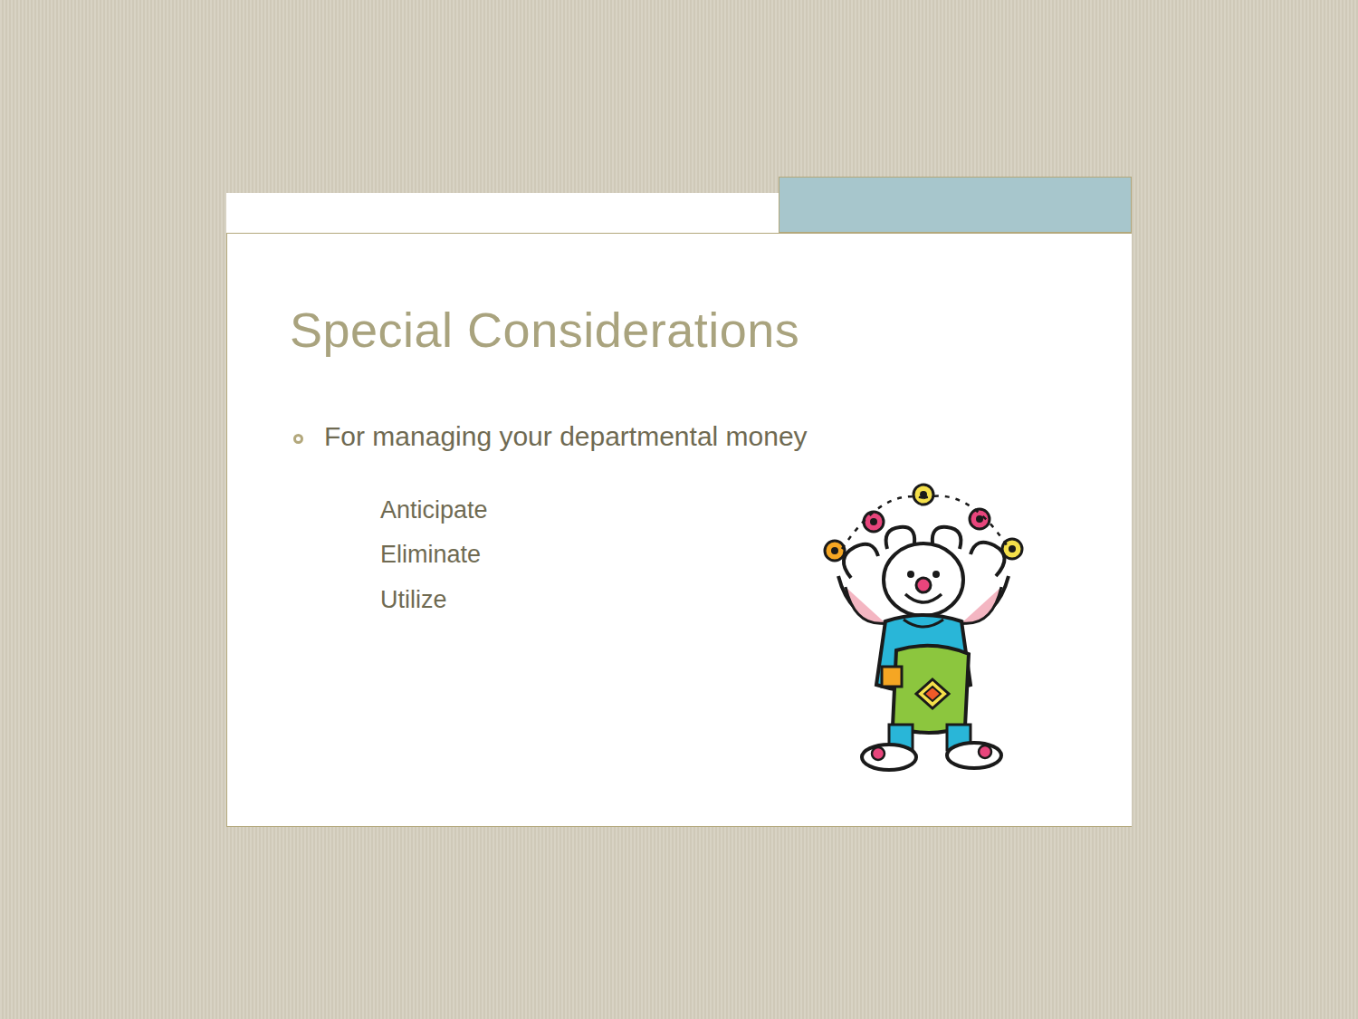Special Considerations
For managing your departmental money
Anticipate
Eliminate
Utilize